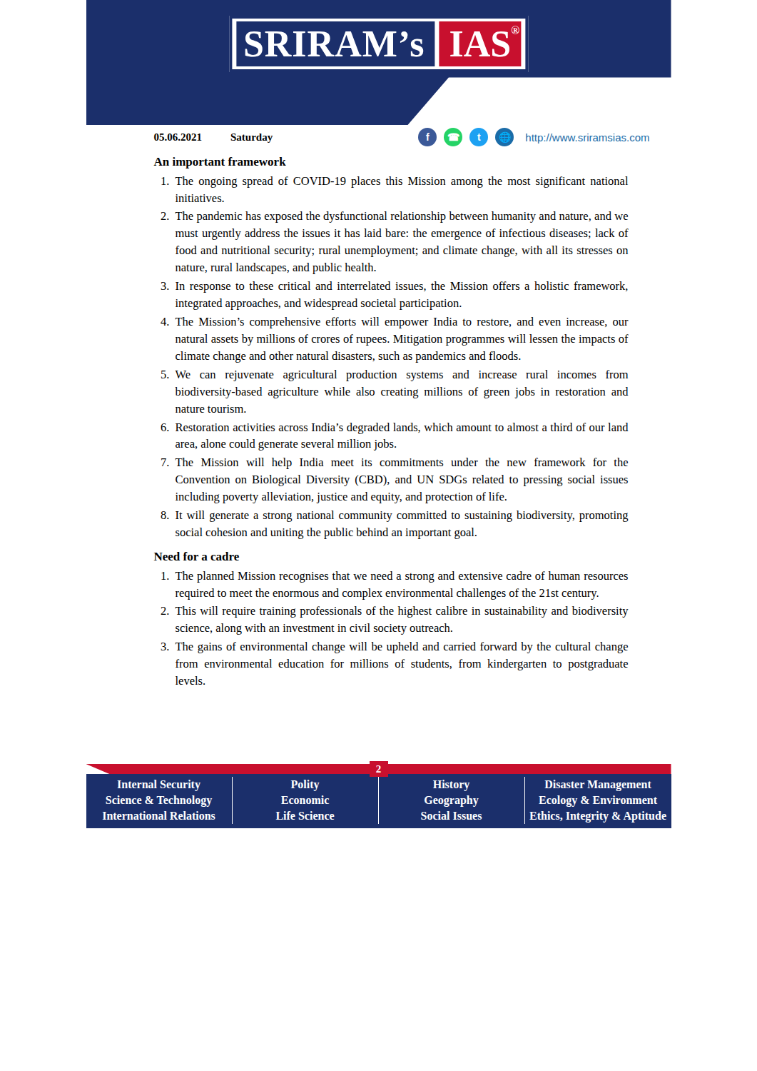SRIRAM’s
IAS®
05.06.2021 Saturday
f ☎ t 🌐 http://www.sriramsias.com
An important framework
The ongoing spread of COVID-19 places this Mission among the most significant national initiatives.
The pandemic has exposed the dysfunctional relationship between humanity and nature, and we must urgently address the issues it has laid bare: the emergence of infectious diseases; lack of food and nutritional security; rural unemployment; and climate change, with all its stresses on nature, rural landscapes, and public health.
In response to these critical and interrelated issues, the Mission offers a holistic framework, integrated approaches, and widespread societal participation.
The Mission’s comprehensive efforts will empower India to restore, and even increase, our natural assets by millions of crores of rupees. Mitigation programmes will lessen the impacts of climate change and other natural disasters, such as pandemics and floods.
We can rejuvenate agricultural production systems and increase rural incomes from biodiversity-based agriculture while also creating millions of green jobs in restoration and nature tourism.
Restoration activities across India’s degraded lands, which amount to almost a third of our land area, alone could generate several million jobs.
The Mission will help India meet its commitments under the new framework for the Convention on Biological Diversity (CBD), and UN SDGs related to pressing social issues including poverty alleviation, justice and equity, and protection of life.
It will generate a strong national community committed to sustaining biodiversity, promoting social cohesion and uniting the public behind an important goal.
Need for a cadre
The planned Mission recognises that we need a strong and extensive cadre of human resources required to meet the enormous and complex environmental challenges of the 21st century.
This will require training professionals of the highest calibre in sustainability and biodiversity science, along with an investment in civil society outreach.
The gains of environmental change will be upheld and carried forward by the cultural change from environmental education for millions of students, from kindergarten to postgraduate levels.
2
Internal Security
Polity
History
Disaster Management
Science & Technology
Economic
Geography
Ecology & Environment
International Relations
Life Science
Social Issues
Ethics, Integrity & Aptitude